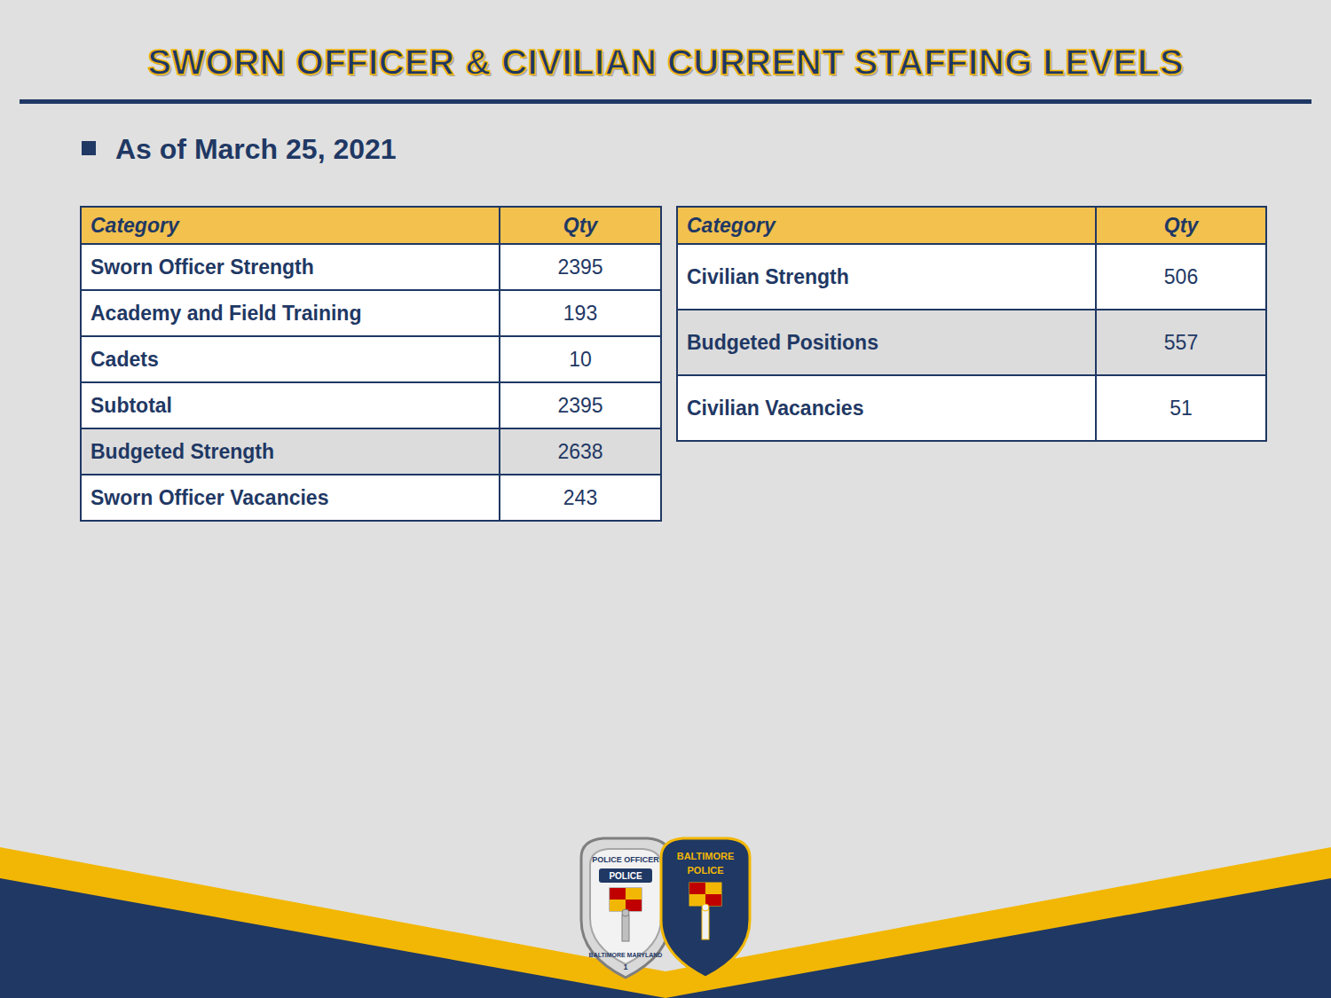Sworn Officer & Civilian Current Staffing Levels
As of March 25, 2021
| Category | Qty |
| --- | --- |
| Sworn Officer Strength | 2395 |
| Academy and Field Training | 193 |
| Cadets | 10 |
| Subtotal | 2395 |
| Budgeted Strength | 2638 |
| Sworn Officer Vacancies | 243 |
| Category | Qty |
| --- | --- |
| Civilian Strength | 506 |
| Budgeted Positions | 557 |
| Civilian Vacancies | 51 |
POLICE OFFICER POLICE BALTIMORE MARYLAND 1 BALTIMORE POLICE